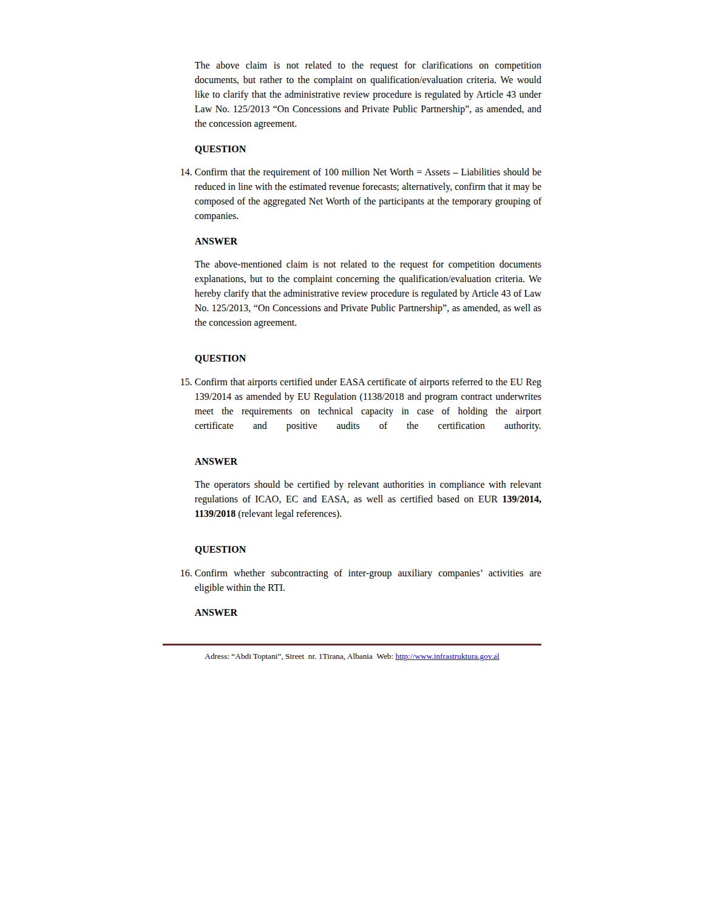The above claim is not related to the request for clarifications on competition documents, but rather to the complaint on qualification/evaluation criteria. We would like to clarify that the administrative review procedure is regulated by Article 43 under Law No. 125/2013 “On Concessions and Private Public Partnership”, as amended, and the concession agreement.
QUESTION
Confirm that the requirement of 100 million Net Worth = Assets – Liabilities should be reduced in line with the estimated revenue forecasts; alternatively, confirm that it may be composed of the aggregated Net Worth of the participants at the temporary grouping of companies.
ANSWER
The above-mentioned claim is not related to the request for competition documents explanations, but to the complaint concerning the qualification/evaluation criteria. We hereby clarify that the administrative review procedure is regulated by Article 43 of Law No. 125/2013, “On Concessions and Private Public Partnership”, as amended, as well as the concession agreement.
QUESTION
Confirm that airports certified under EASA certificate of airports referred to the EU Reg 139/2014 as amended by EU Regulation (1138/2018 and program contract underwrites meet the requirements on technical capacity in case of holding the airport certificate and positive audits of the certification authority.
ANSWER
The operators should be certified by relevant authorities in compliance with relevant regulations of ICAO, EC and EASA, as well as certified based on EUR 139/2014, 1139/2018 (relevant legal references).
QUESTION
Confirm whether subcontracting of inter-group auxiliary companies’ activities are eligible within the RTI.
ANSWER
Adress: “Abdi Toptani”, Street nr. 1Tirana, Albania Web: http://www.infrastruktura.gov.al